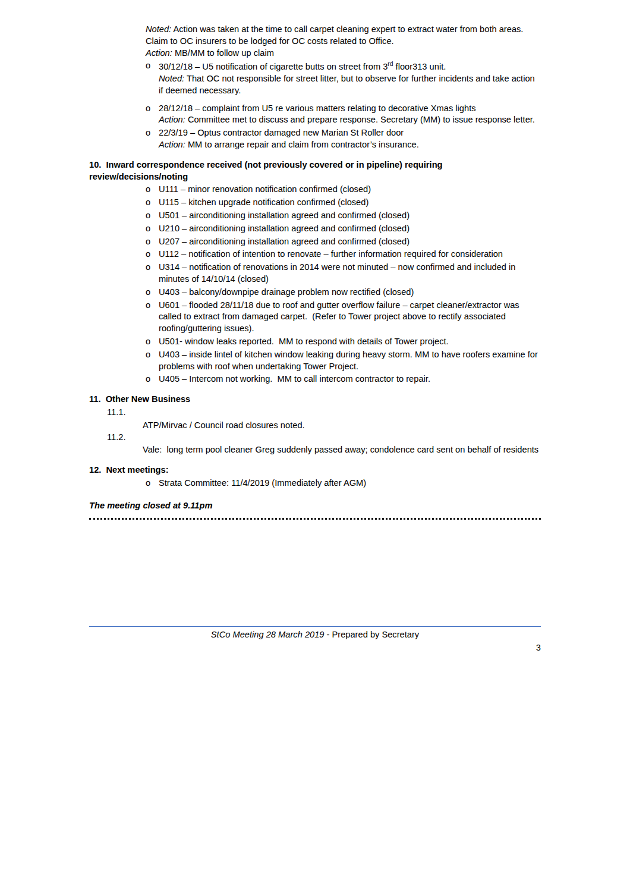Noted: Action was taken at the time to call carpet cleaning expert to extract water from both areas. Claim to OC insurers to be lodged for OC costs related to Office.
Action: MB/MM to follow up claim
30/12/18 – U5 notification of cigarette butts on street from 3rd floor313 unit.
Noted: That OC not responsible for street litter, but to observe for further incidents and take action if deemed necessary.
28/12/18 – complaint from U5 re various matters relating to decorative Xmas lights
Action: Committee met to discuss and prepare response. Secretary (MM) to issue response letter.
22/3/19 – Optus contractor damaged new Marian St Roller door
Action: MM to arrange repair and claim from contractor’s insurance.
10. Inward correspondence received (not previously covered or in pipeline) requiring review/decisions/noting
U111 – minor renovation notification confirmed (closed)
U115 – kitchen upgrade notification confirmed (closed)
U501 – airconditioning installation agreed and confirmed (closed)
U210 – airconditioning installation agreed and confirmed (closed)
U207 – airconditioning installation agreed and confirmed (closed)
U112 – notification of intention to renovate – further information required for consideration
U314 – notification of renovations in 2014 were not minuted – now confirmed and included in minutes of 14/10/14 (closed)
U403 – balcony/downpipe drainage problem now rectified (closed)
U601 – flooded 28/11/18 due to roof and gutter overflow failure – carpet cleaner/extractor was called to extract from damaged carpet. (Refer to Tower project above to rectify associated roofing/guttering issues).
U501- window leaks reported. MM to respond with details of Tower project.
U403 – inside lintel of kitchen window leaking during heavy storm. MM to have roofers examine for problems with roof when undertaking Tower Project.
U405 – Intercom not working. MM to call intercom contractor to repair.
11. Other New Business
11.1.
ATP/Mirvac / Council road closures noted.
11.2.
Vale: long term pool cleaner Greg suddenly passed away; condolence card sent on behalf of residents
12. Next meetings:
Strata Committee: 11/4/2019 (Immediately after AGM)
The meeting closed at 9.11pm
StCo Meeting 28 March 2019 - Prepared by Secretary
3